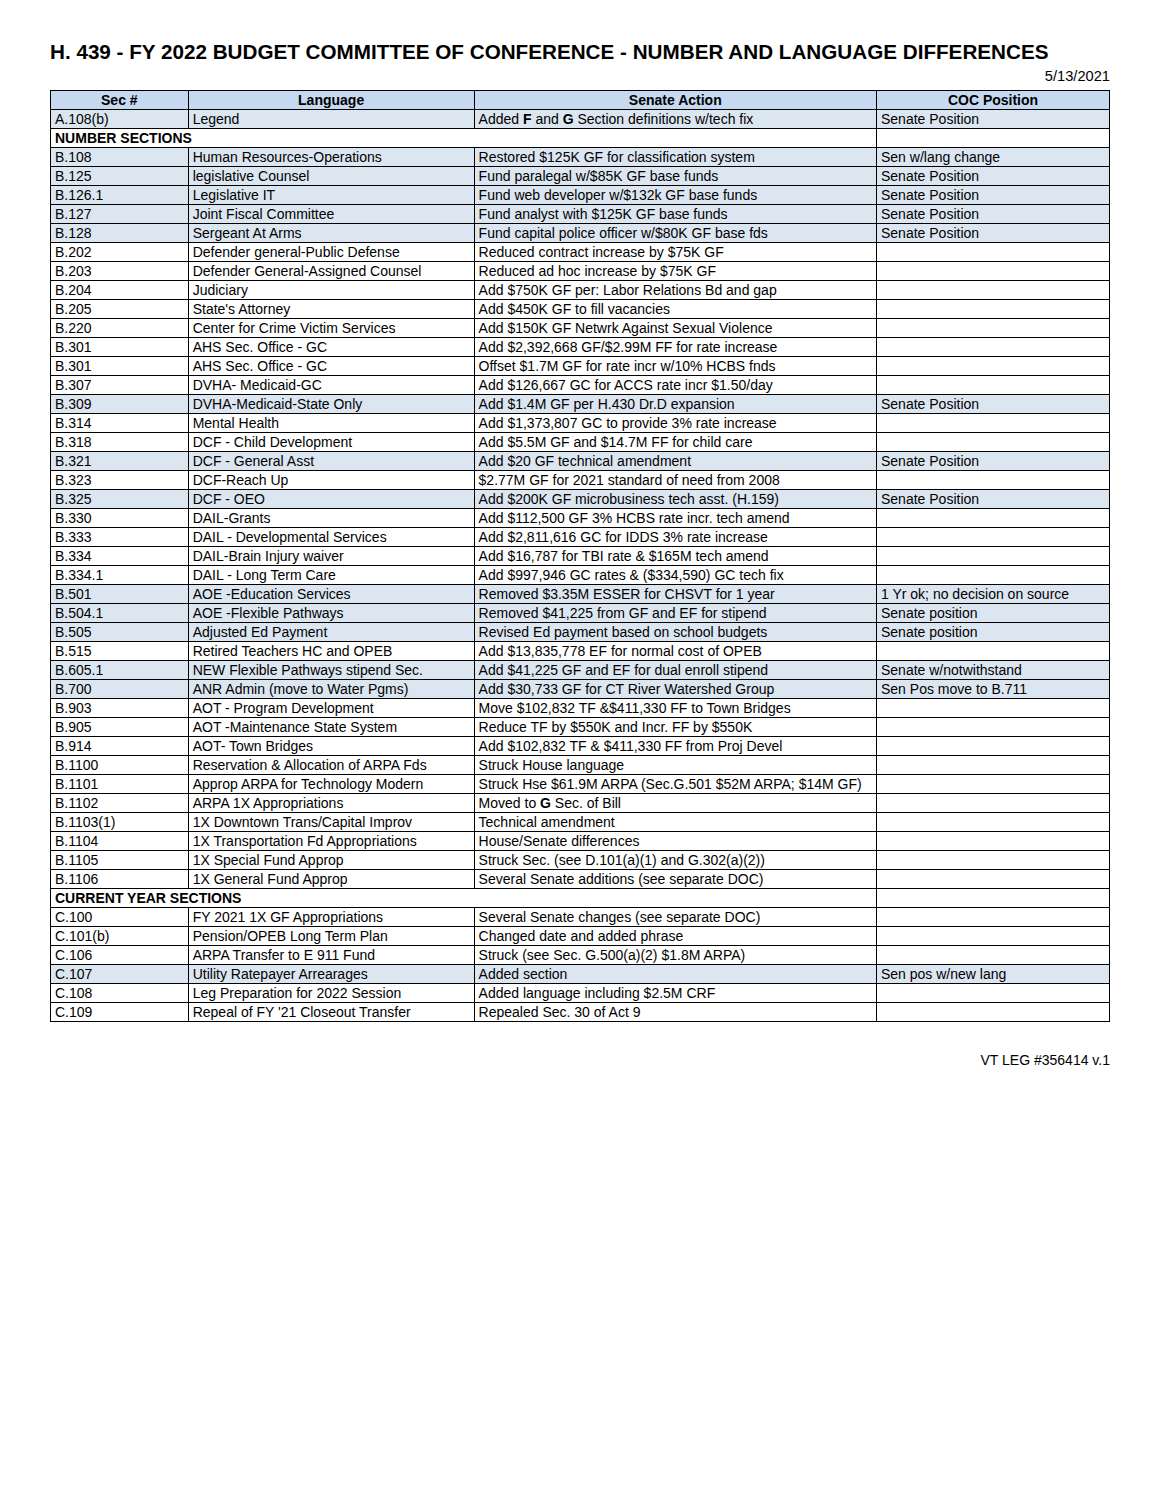H. 439 - FY 2022 BUDGET COMMITTEE OF CONFERENCE - NUMBER AND LANGUAGE DIFFERENCES
5/13/2021
| Sec # | Language | Senate Action | COC Position |
| --- | --- | --- | --- |
| A.108(b) | Legend | Added F and G Section definitions w/tech fix | Senate Position |
| NUMBER SECTIONS | |
| B.108 | Human Resources-Operations | Restored $125K GF for classification system | Sen w/lang change |
| B.125 | legislative Counsel | Fund paralegal w/$85K GF base funds | Senate Position |
| B.126.1 | Legislative IT | Fund web developer w/$132k GF base funds | Senate Position |
| B.127 | Joint Fiscal Committee | Fund analyst with $125K GF base funds | Senate Position |
| B.128 | Sergeant At Arms | Fund capital police officer w/$80K GF base fds | Senate Position |
| B.202 | Defender general-Public Defense | Reduced contract increase by $75K GF | |
| B.203 | Defender General-Assigned Counsel | Reduced ad hoc increase by $75K GF | |
| B.204 | Judiciary | Add $750K GF per: Labor Relations Bd and gap | |
| B.205 | State's Attorney | Add $450K GF to fill vacancies | |
| B.220 | Center for Crime Victim Services | Add $150K GF Netwrk Against Sexual Violence | |
| B.301 | AHS Sec. Office - GC | Add $2,392,668 GF/$2.99M FF for rate increase | |
| B.301 | AHS Sec. Office - GC | Offset $1.7M GF for rate incr w/10% HCBS fnds | |
| B.307 | DVHA- Medicaid-GC | Add $126,667 GC for ACCS rate incr $1.50/day | |
| B.309 | DVHA-Medicaid-State Only | Add $1.4M GF per H.430 Dr.D expansion | Senate Position |
| B.314 | Mental Health | Add $1,373,807 GC to provide 3% rate increase | |
| B.318 | DCF - Child Development | Add $5.5M GF and $14.7M FF for child care | |
| B.321 | DCF - General Asst | Add $20 GF technical amendment | Senate Position |
| B.323 | DCF-Reach Up | $2.77M GF for 2021 standard of need from 2008 | |
| B.325 | DCF - OEO | Add $200K GF microbusiness tech asst. (H.159) | Senate Position |
| B.330 | DAIL-Grants | Add $112,500 GF 3% HCBS rate incr. tech amend | |
| B.333 | DAIL - Developmental Services | Add $2,811,616 GC for IDDS 3% rate increase | |
| B.334 | DAIL-Brain Injury waiver | Add $16,787 for TBI rate & $165M tech amend | |
| B.334.1 | DAIL - Long Term Care | Add $997,946 GC rates & ($334,590) GC tech fix | |
| B.501 | AOE -Education Services | Removed $3.35M ESSER for CHSVT for 1 year | 1 Yr ok; no decision on source |
| B.504.1 | AOE -Flexible Pathways | Removed $41,225 from GF and EF for stipend | Senate position |
| B.505 | Adjusted Ed Payment | Revised Ed payment based on school budgets | Senate position |
| B.515 | Retired Teachers HC and OPEB | Add $13,835,778 EF for normal cost of OPEB | |
| B.605.1 | NEW Flexible Pathways stipend Sec. | Add $41,225 GF and EF for dual enroll stipend | Senate w/notwithstand |
| B.700 | ANR Admin (move to Water Pgms) | Add $30,733 GF for CT River Watershed Group | Sen Pos move to B.711 |
| B.903 | AOT - Program Development | Move $102,832 TF &$411,330 FF to Town Bridges | |
| B.905 | AOT -Maintenance State System | Reduce TF by $550K and Incr. FF by $550K | |
| B.914 | AOT- Town Bridges | Add $102,832 TF & $411,330 FF from Proj Devel | |
| B.1100 | Reservation & Allocation of ARPA Fds | Struck House language | |
| B.1101 | Approp ARPA for Technology Modern | Struck Hse $61.9M ARPA (Sec.G.501 $52M ARPA; $14M GF) | |
| B.1102 | ARPA 1X Appropriations | Moved to G Sec. of Bill | |
| B.1103(1) | 1X Downtown Trans/Capital Improv | Technical amendment | |
| B.1104 | 1X Transportation Fd Appropriations | House/Senate differences | |
| B.1105 | 1X Special Fund Approp | Struck Sec. (see D.101(a)(1) and G.302(a)(2)) | |
| B.1106 | 1X General Fund Approp | Several Senate additions (see separate DOC) | |
| CURRENT YEAR SECTIONS | |
| C.100 | FY 2021 1X GF Appropriations | Several Senate changes (see separate DOC) | |
| C.101(b) | Pension/OPEB Long Term Plan | Changed date and added phrase | |
| C.106 | ARPA Transfer to E 911 Fund | Struck (see Sec. G.500(a)(2) $1.8M ARPA) | |
| C.107 | Utility Ratepayer Arrearages | Added section | Sen pos w/new lang |
| C.108 | Leg Preparation for 2022 Session | Added language including $2.5M CRF | |
| C.109 | Repeal of FY '21 Closeout Transfer | Repealed Sec. 30 of Act 9 | |
VT LEG #356414 v.1